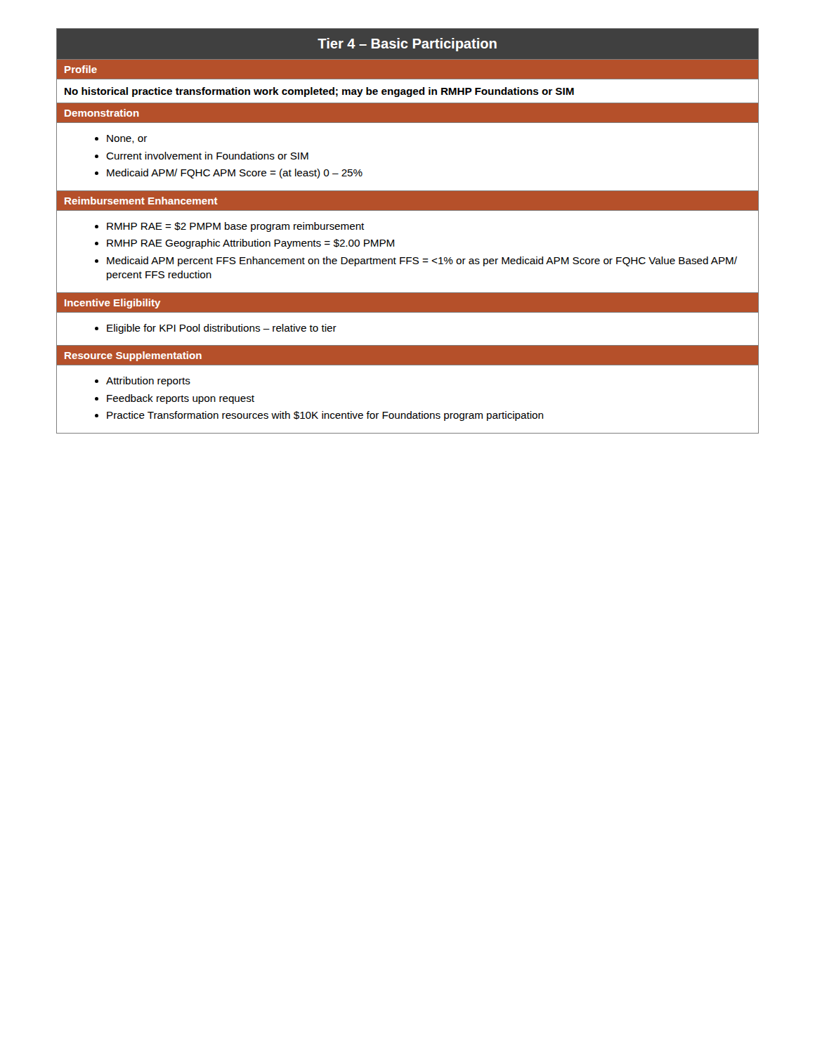| Tier 4 – Basic Participation |
| Profile |
| No historical practice transformation work completed; may be engaged in RMHP Foundations or SIM |
| Demonstration |
| None, or Current involvement in Foundations or SIM Medicaid APM/ FQHC APM Score = (at least) 0 – 25% |
| Reimbursement Enhancement |
| RMHP RAE = $2 PMPM base program reimbursement RMHP RAE Geographic Attribution Payments = $2.00 PMPM Medicaid APM percent FFS Enhancement on the Department FFS = <1% or as per Medicaid APM Score or FQHC Value Based APM/ percent FFS reduction |
| Incentive Eligibility |
| Eligible for KPI Pool distributions – relative to tier |
| Resource Supplementation |
| Attribution reports Feedback reports upon request Practice Transformation resources with $10K incentive for Foundations program participation |